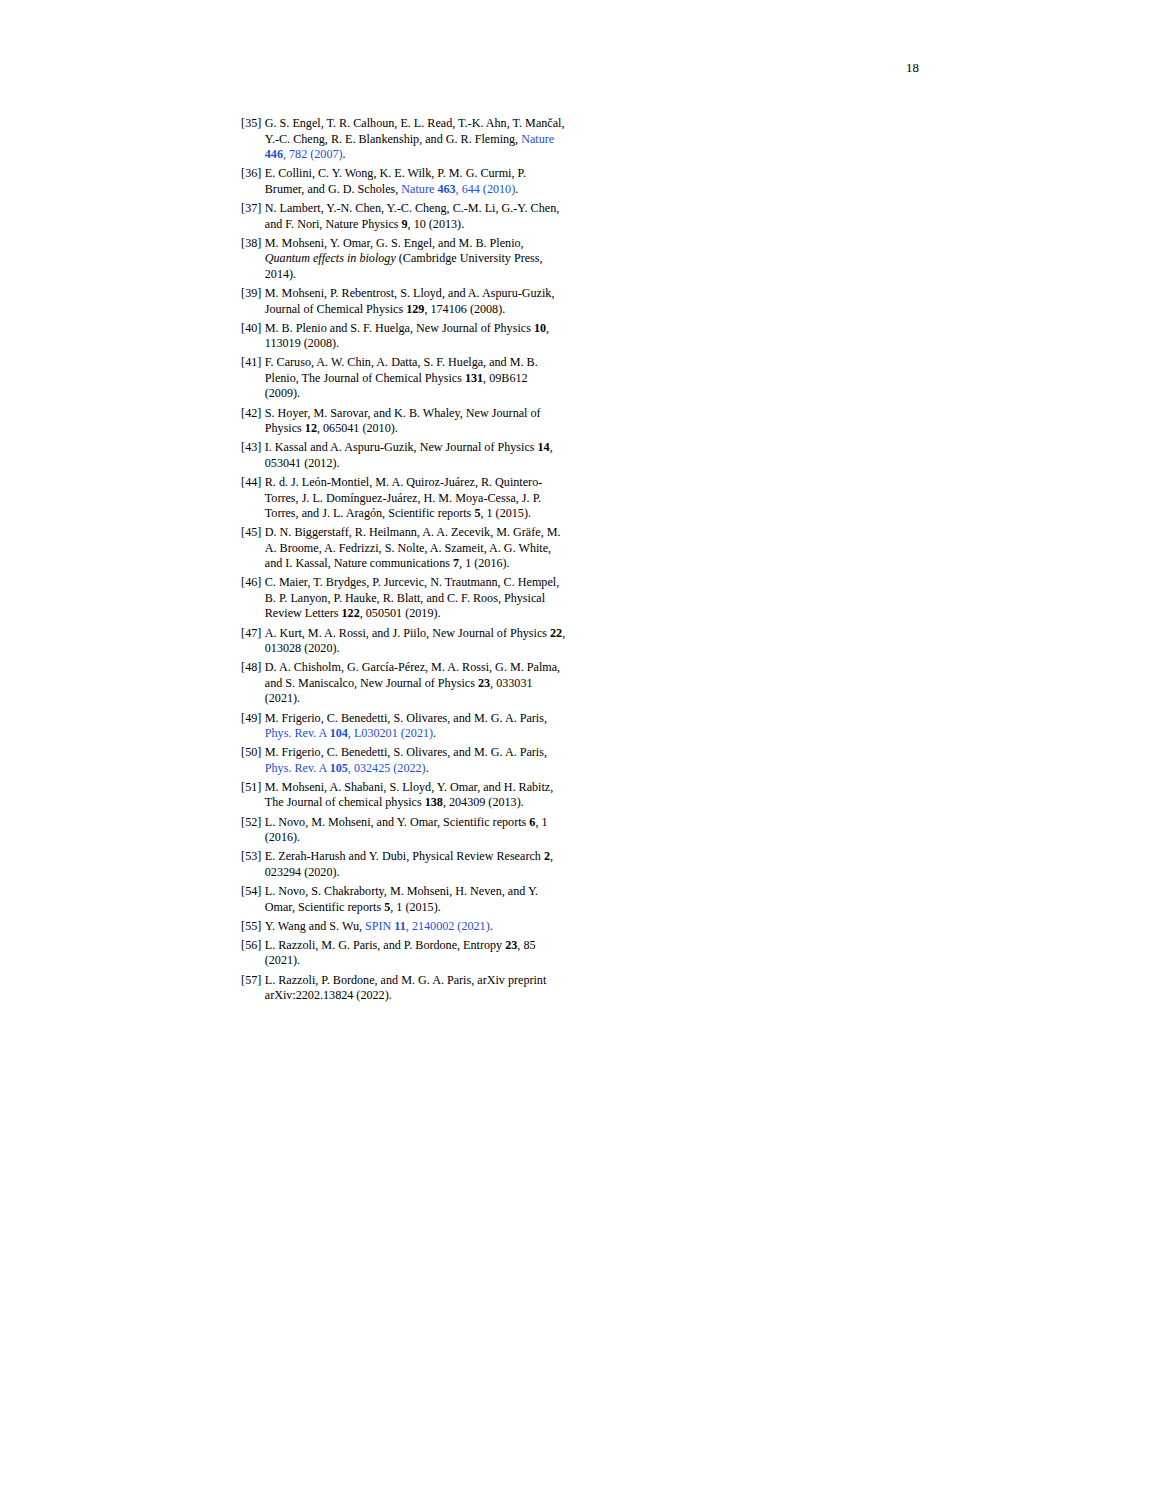18
[35] G. S. Engel, T. R. Calhoun, E. L. Read, T.-K. Ahn, T. Mančal, Y.-C. Cheng, R. E. Blankenship, and G. R. Fleming, Nature 446, 782 (2007).
[36] E. Collini, C. Y. Wong, K. E. Wilk, P. M. G. Curmi, P. Brumer, and G. D. Scholes, Nature 463, 644 (2010).
[37] N. Lambert, Y.-N. Chen, Y.-C. Cheng, C.-M. Li, G.-Y. Chen, and F. Nori, Nature Physics 9, 10 (2013).
[38] M. Mohseni, Y. Omar, G. S. Engel, and M. B. Plenio, Quantum effects in biology (Cambridge University Press, 2014).
[39] M. Mohseni, P. Rebentrost, S. Lloyd, and A. Aspuru-Guzik, Journal of Chemical Physics 129, 174106 (2008).
[40] M. B. Plenio and S. F. Huelga, New Journal of Physics 10, 113019 (2008).
[41] F. Caruso, A. W. Chin, A. Datta, S. F. Huelga, and M. B. Plenio, The Journal of Chemical Physics 131, 09B612 (2009).
[42] S. Hoyer, M. Sarovar, and K. B. Whaley, New Journal of Physics 12, 065041 (2010).
[43] I. Kassal and A. Aspuru-Guzik, New Journal of Physics 14, 053041 (2012).
[44] R. d. J. León-Montiel, M. A. Quiroz-Juárez, R. Quintero-Torres, J. L. Domínguez-Juárez, H. M. Moya-Cessa, J. P. Torres, and J. L. Aragón, Scientific reports 5, 1 (2015).
[45] D. N. Biggerstaff, R. Heilmann, A. A. Zecevik, M. Gräfe, M. A. Broome, A. Fedrizzi, S. Nolte, A. Szameit, A. G. White, and I. Kassal, Nature communications 7, 1 (2016).
[46] C. Maier, T. Brydges, P. Jurcevic, N. Trautmann, C. Hempel, B. P. Lanyon, P. Hauke, R. Blatt, and C. F. Roos, Physical Review Letters 122, 050501 (2019).
[47] A. Kurt, M. A. Rossi, and J. Piilo, New Journal of Physics 22, 013028 (2020).
[48] D. A. Chisholm, G. García-Pérez, M. A. Rossi, G. M. Palma, and S. Maniscalco, New Journal of Physics 23, 033031 (2021).
[49] M. Frigerio, C. Benedetti, S. Olivares, and M. G. A. Paris, Phys. Rev. A 104, L030201 (2021).
[50] M. Frigerio, C. Benedetti, S. Olivares, and M. G. A. Paris, Phys. Rev. A 105, 032425 (2022).
[51] M. Mohseni, A. Shabani, S. Lloyd, Y. Omar, and H. Rabitz, The Journal of chemical physics 138, 204309 (2013).
[52] L. Novo, M. Mohseni, and Y. Omar, Scientific reports 6, 1 (2016).
[53] E. Zerah-Harush and Y. Dubi, Physical Review Research 2, 023294 (2020).
[54] L. Novo, S. Chakraborty, M. Mohseni, H. Neven, and Y. Omar, Scientific reports 5, 1 (2015).
[55] Y. Wang and S. Wu, SPIN 11, 2140002 (2021).
[56] L. Razzoli, M. G. Paris, and P. Bordone, Entropy 23, 85 (2021).
[57] L. Razzoli, P. Bordone, and M. G. A. Paris, arXiv preprint arXiv:2202.13824 (2022).